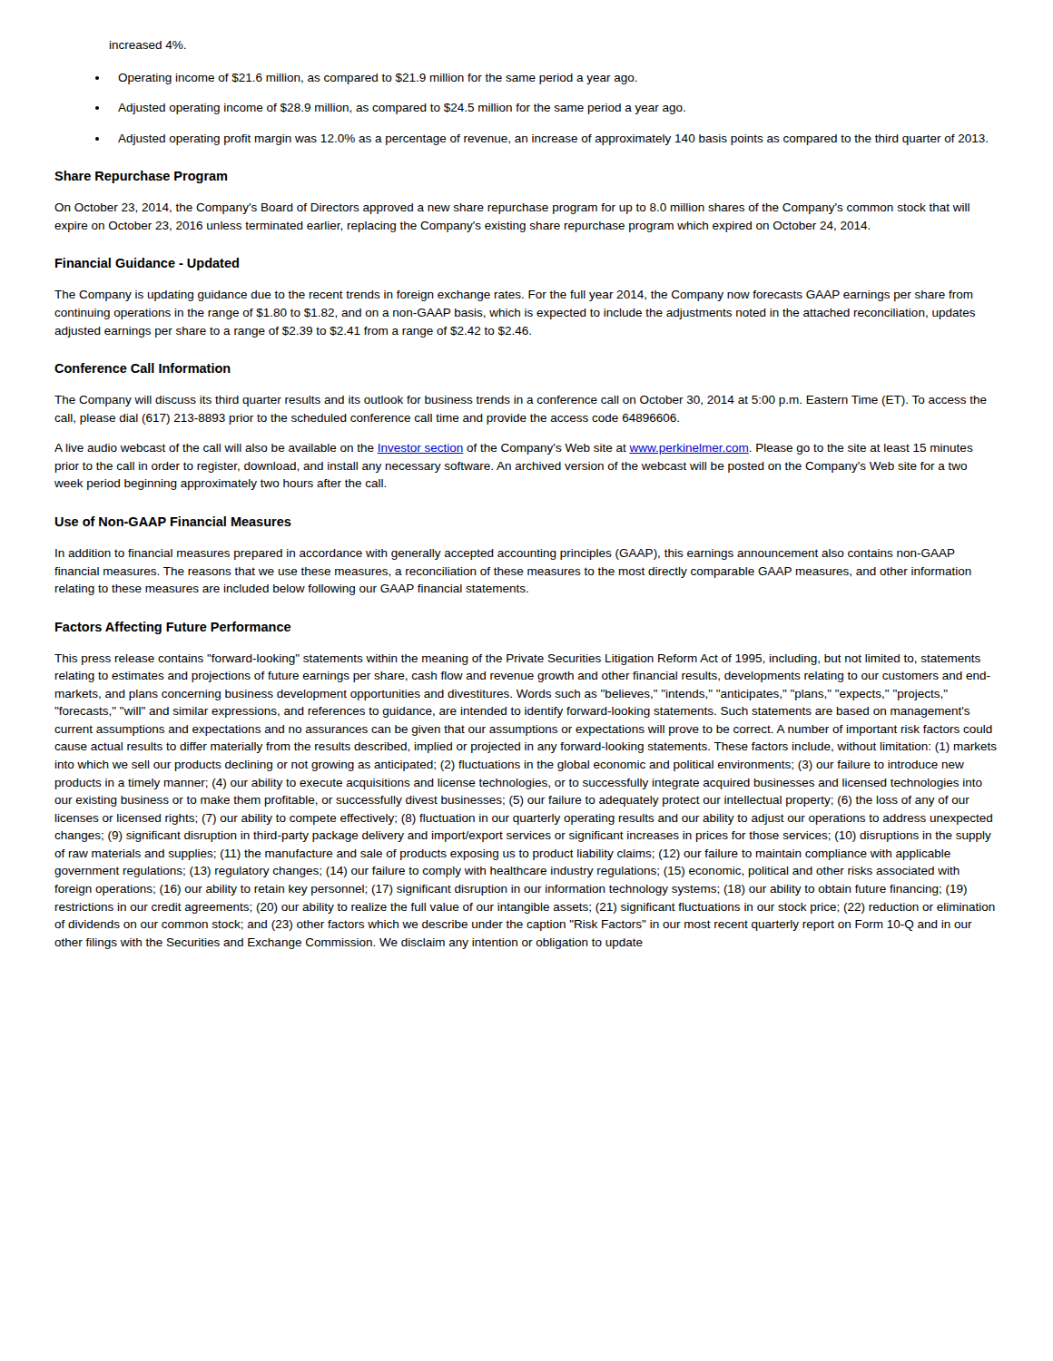increased 4%.
Operating income of $21.6 million, as compared to $21.9 million for the same period a year ago.
Adjusted operating income of $28.9 million, as compared to $24.5 million for the same period a year ago.
Adjusted operating profit margin was 12.0% as a percentage of revenue, an increase of approximately 140 basis points as compared to the third quarter of 2013.
Share Repurchase Program
On October 23, 2014, the Company's Board of Directors approved a new share repurchase program for up to 8.0 million shares of the Company's common stock that will expire on October 23, 2016 unless terminated earlier, replacing the Company's existing share repurchase program which expired on October 24, 2014.
Financial Guidance - Updated
The Company is updating guidance due to the recent trends in foreign exchange rates. For the full year 2014, the Company now forecasts GAAP earnings per share from continuing operations in the range of $1.80 to $1.82, and on a non-GAAP basis, which is expected to include the adjustments noted in the attached reconciliation, updates adjusted earnings per share to a range of $2.39 to $2.41 from a range of $2.42 to $2.46.
Conference Call Information
The Company will discuss its third quarter results and its outlook for business trends in a conference call on October 30, 2014 at 5:00 p.m. Eastern Time (ET). To access the call, please dial (617) 213-8893 prior to the scheduled conference call time and provide the access code 64896606.
A live audio webcast of the call will also be available on the Investor section of the Company's Web site at www.perkinelmer.com. Please go to the site at least 15 minutes prior to the call in order to register, download, and install any necessary software. An archived version of the webcast will be posted on the Company's Web site for a two week period beginning approximately two hours after the call.
Use of Non-GAAP Financial Measures
In addition to financial measures prepared in accordance with generally accepted accounting principles (GAAP), this earnings announcement also contains non-GAAP financial measures. The reasons that we use these measures, a reconciliation of these measures to the most directly comparable GAAP measures, and other information relating to these measures are included below following our GAAP financial statements.
Factors Affecting Future Performance
This press release contains "forward-looking" statements within the meaning of the Private Securities Litigation Reform Act of 1995, including, but not limited to, statements relating to estimates and projections of future earnings per share, cash flow and revenue growth and other financial results, developments relating to our customers and end-markets, and plans concerning business development opportunities and divestitures. Words such as "believes," "intends," "anticipates," "plans," "expects," "projects," "forecasts," "will" and similar expressions, and references to guidance, are intended to identify forward-looking statements. Such statements are based on management's current assumptions and expectations and no assurances can be given that our assumptions or expectations will prove to be correct. A number of important risk factors could cause actual results to differ materially from the results described, implied or projected in any forward-looking statements. These factors include, without limitation: (1) markets into which we sell our products declining or not growing as anticipated; (2) fluctuations in the global economic and political environments; (3) our failure to introduce new products in a timely manner; (4) our ability to execute acquisitions and license technologies, or to successfully integrate acquired businesses and licensed technologies into our existing business or to make them profitable, or successfully divest businesses; (5) our failure to adequately protect our intellectual property; (6) the loss of any of our licenses or licensed rights; (7) our ability to compete effectively; (8) fluctuation in our quarterly operating results and our ability to adjust our operations to address unexpected changes; (9) significant disruption in third-party package delivery and import/export services or significant increases in prices for those services; (10) disruptions in the supply of raw materials and supplies; (11) the manufacture and sale of products exposing us to product liability claims; (12) our failure to maintain compliance with applicable government regulations; (13) regulatory changes; (14) our failure to comply with healthcare industry regulations; (15) economic, political and other risks associated with foreign operations; (16) our ability to retain key personnel; (17) significant disruption in our information technology systems; (18) our ability to obtain future financing; (19) restrictions in our credit agreements; (20) our ability to realize the full value of our intangible assets; (21) significant fluctuations in our stock price; (22) reduction or elimination of dividends on our common stock; and (23) other factors which we describe under the caption "Risk Factors" in our most recent quarterly report on Form 10-Q and in our other filings with the Securities and Exchange Commission. We disclaim any intention or obligation to update